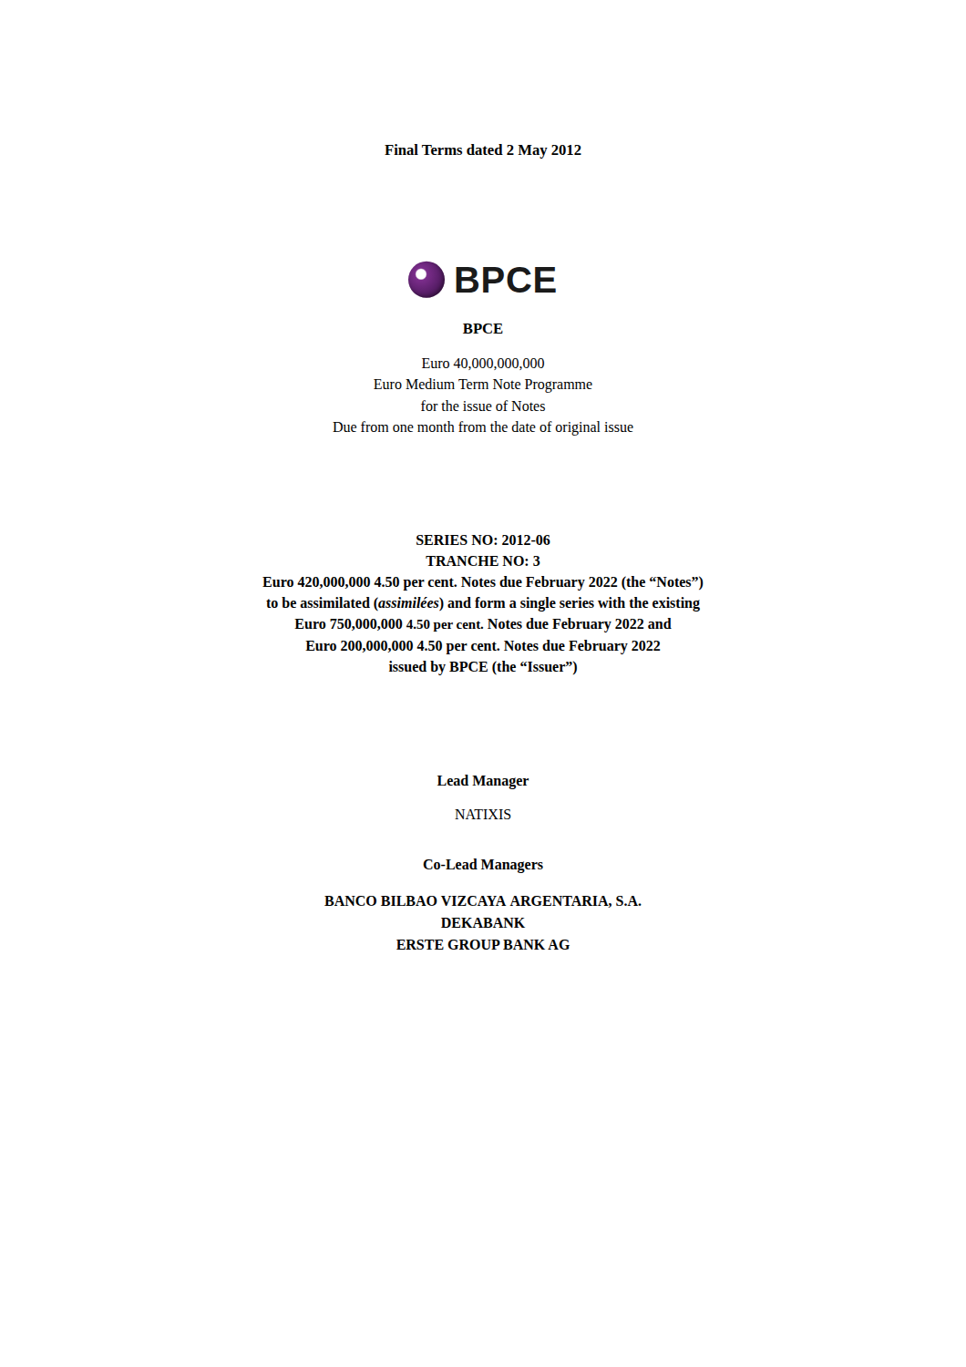Final Terms dated 2 May 2012
BPCE
BPCE
Euro 40,000,000,000
Euro Medium Term Note Programme
for the issue of Notes
Due from one month from the date of original issue
SERIES NO: 2012-06
TRANCHE NO: 3
Euro 420,000,000 4.50 per cent. Notes due February 2022 (the “Notes”)
to be assimilated (assimilées) and form a single series with the existing
Euro 750,000,000 4.50 per cent. Notes due February 2022 and
Euro 200,000,000 4.50 per cent. Notes due February 2022
issued by BPCE (the “Issuer”)
Lead Manager
NATIXIS
Co-Lead Managers
BANCO BILBAO VIZCAYA ARGENTARIA, S.A.
DEKABANK
ERSTE GROUP BANK AG